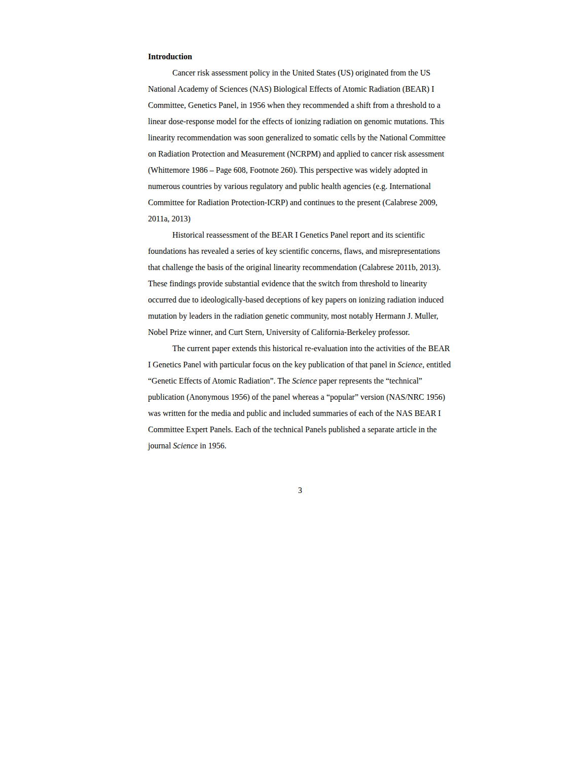Introduction
Cancer risk assessment policy in the United States (US) originated from the US National Academy of Sciences (NAS) Biological Effects of Atomic Radiation (BEAR) I Committee, Genetics Panel, in 1956 when they recommended a shift from a threshold to a linear dose-response model for the effects of ionizing radiation on genomic mutations. This linearity recommendation was soon generalized to somatic cells by the National Committee on Radiation Protection and Measurement (NCRPM) and applied to cancer risk assessment (Whittemore 1986 – Page 608, Footnote 260). This perspective was widely adopted in numerous countries by various regulatory and public health agencies (e.g. International Committee for Radiation Protection-ICRP) and continues to the present (Calabrese 2009, 2011a, 2013)
Historical reassessment of the BEAR I Genetics Panel report and its scientific foundations has revealed a series of key scientific concerns, flaws, and misrepresentations that challenge the basis of the original linearity recommendation (Calabrese 2011b, 2013). These findings provide substantial evidence that the switch from threshold to linearity occurred due to ideologically-based deceptions of key papers on ionizing radiation induced mutation by leaders in the radiation genetic community, most notably Hermann J. Muller, Nobel Prize winner, and Curt Stern, University of California-Berkeley professor.
The current paper extends this historical re-evaluation into the activities of the BEAR I Genetics Panel with particular focus on the key publication of that panel in Science, entitled “Genetic Effects of Atomic Radiation”. The Science paper represents the “technical” publication (Anonymous 1956) of the panel whereas a “popular” version (NAS/NRC 1956) was written for the media and public and included summaries of each of the NAS BEAR I Committee Expert Panels. Each of the technical Panels published a separate article in the journal Science in 1956.
3